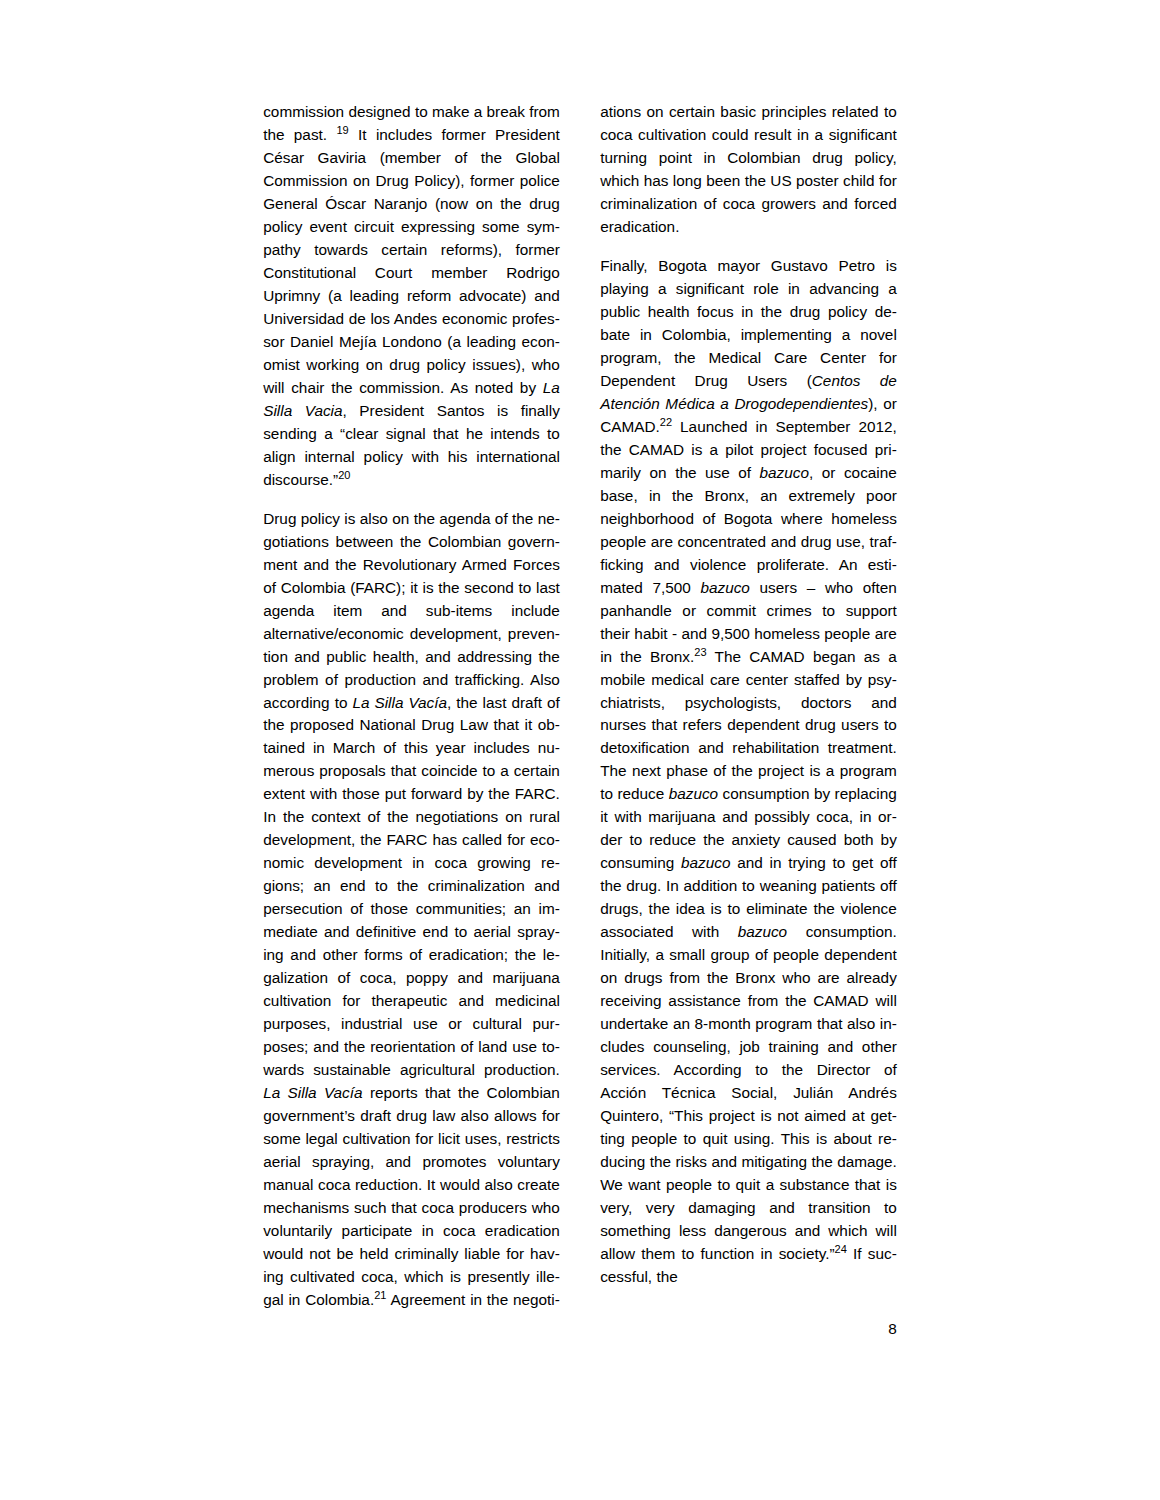commission designed to make a break from the past. 19 It includes former President César Gaviria (member of the Global Commission on Drug Policy), former police General Óscar Naranjo (now on the drug policy event circuit expressing some sympathy towards certain reforms), former Constitutional Court member Rodrigo Uprimny (a leading reform advocate) and Universidad de los Andes economic professor Daniel Mejía Londono (a leading economist working on drug policy issues), who will chair the commission. As noted by La Silla Vacia, President Santos is finally sending a “clear signal that he intends to align internal policy with his international discourse.”20
Drug policy is also on the agenda of the negotiations between the Colombian government and the Revolutionary Armed Forces of Colombia (FARC); it is the second to last agenda item and sub-items include alternative/economic development, prevention and public health, and addressing the problem of production and trafficking. Also according to La Silla Vacía, the last draft of the proposed National Drug Law that it obtained in March of this year includes numerous proposals that coincide to a certain extent with those put forward by the FARC. In the context of the negotiations on rural development, the FARC has called for economic development in coca growing regions; an end to the criminalization and persecution of those communities; an immediate and definitive end to aerial spraying and other forms of eradication; the legalization of coca, poppy and marijuana cultivation for therapeutic and medicinal purposes, industrial use or cultural purposes; and the reorientation of land use towards sustainable agricultural production. La Silla Vacía reports that the Colombian government’s draft drug law also allows for some legal cultivation for licit uses, restricts aerial spraying, and promotes voluntary manual coca reduction. It would also create mechanisms such that coca producers who voluntarily participate in coca eradication would not be held criminally liable for having cultivated coca, which is presently illegal in Colombia.21 Agreement in the negotiations on certain basic principles related to coca cultivation could result in a significant turning point in Colombian drug policy, which has long been the US poster child for criminalization of coca growers and forced eradication.
Finally, Bogota mayor Gustavo Petro is playing a significant role in advancing a public health focus in the drug policy debate in Colombia, implementing a novel program, the Medical Care Center for Dependent Drug Users (Centos de Atención Médica a Drogodependientes), or CAMAD.22 Launched in September 2012, the CAMAD is a pilot project focused primarily on the use of bazuco, or cocaine base, in the Bronx, an extremely poor neighborhood of Bogota where homeless people are concentrated and drug use, trafficking and violence proliferate. An estimated 7,500 bazuco users – who often panhandle or commit crimes to support their habit - and 9,500 homeless people are in the Bronx.23 The CAMAD began as a mobile medical care center staffed by psychiatrists, psychologists, doctors and nurses that refers dependent drug users to detoxification and rehabilitation treatment. The next phase of the project is a program to reduce bazuco consumption by replacing it with marijuana and possibly coca, in order to reduce the anxiety caused both by consuming bazuco and in trying to get off the drug. In addition to weaning patients off drugs, the idea is to eliminate the violence associated with bazuco consumption. Initially, a small group of people dependent on drugs from the Bronx who are already receiving assistance from the CAMAD will undertake an 8-month program that also includes counseling, job training and other services. According to the Director of Acción Técnica Social, Julián Andrés Quintero, “This project is not aimed at getting people to quit using. This is about reducing the risks and mitigating the damage. We want people to quit a substance that is very, very damaging and transition to something less dangerous and which will allow them to function in society.”24 If successful, the
8